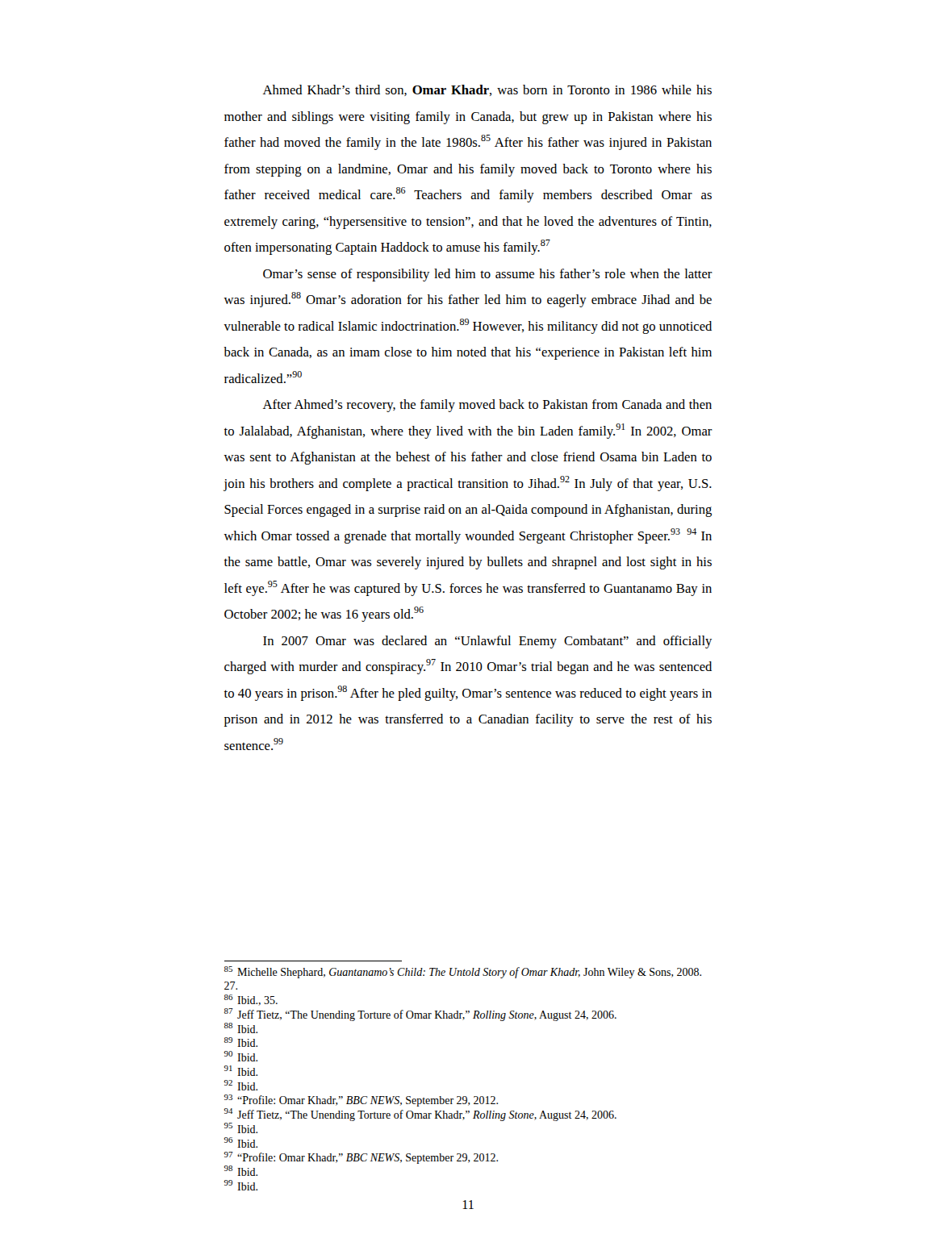Ahmed Khadr’s third son, Omar Khadr, was born in Toronto in 1986 while his mother and siblings were visiting family in Canada, but grew up in Pakistan where his father had moved the family in the late 1980s.85 After his father was injured in Pakistan from stepping on a landmine, Omar and his family moved back to Toronto where his father received medical care.86 Teachers and family members described Omar as extremely caring, “hypersensitive to tension”, and that he loved the adventures of Tintin, often impersonating Captain Haddock to amuse his family.87
Omar’s sense of responsibility led him to assume his father’s role when the latter was injured.88 Omar’s adoration for his father led him to eagerly embrace Jihad and be vulnerable to radical Islamic indoctrination.89 However, his militancy did not go unnoticed back in Canada, as an imam close to him noted that his “experience in Pakistan left him radicalized.”90
After Ahmed’s recovery, the family moved back to Pakistan from Canada and then to Jalalabad, Afghanistan, where they lived with the bin Laden family.91 In 2002, Omar was sent to Afghanistan at the behest of his father and close friend Osama bin Laden to join his brothers and complete a practical transition to Jihad.92 In July of that year, U.S. Special Forces engaged in a surprise raid on an al-Qaida compound in Afghanistan, during which Omar tossed a grenade that mortally wounded Sergeant Christopher Speer.93 94 In the same battle, Omar was severely injured by bullets and shrapnel and lost sight in his left eye.95 After he was captured by U.S. forces he was transferred to Guantanamo Bay in October 2002; he was 16 years old.96
In 2007 Omar was declared an “Unlawful Enemy Combatant” and officially charged with murder and conspiracy.97 In 2010 Omar’s trial began and he was sentenced to 40 years in prison.98 After he pled guilty, Omar’s sentence was reduced to eight years in prison and in 2012 he was transferred to a Canadian facility to serve the rest of his sentence.99
85 Michelle Shephard, Guantanamo’s Child: The Untold Story of Omar Khadr, John Wiley & Sons, 2008. 27.
86 Ibid., 35.
87 Jeff Tietz, “The Unending Torture of Omar Khadr,” Rolling Stone, August 24, 2006.
88 Ibid.
89 Ibid.
90 Ibid.
91 Ibid.
92 Ibid.
93 “Profile: Omar Khadr,” BBC NEWS, September 29, 2012.
94 Jeff Tietz, “The Unending Torture of Omar Khadr,” Rolling Stone, August 24, 2006.
95 Ibid.
96 Ibid.
97 “Profile: Omar Khadr,” BBC NEWS, September 29, 2012.
98 Ibid.
99 Ibid.
11